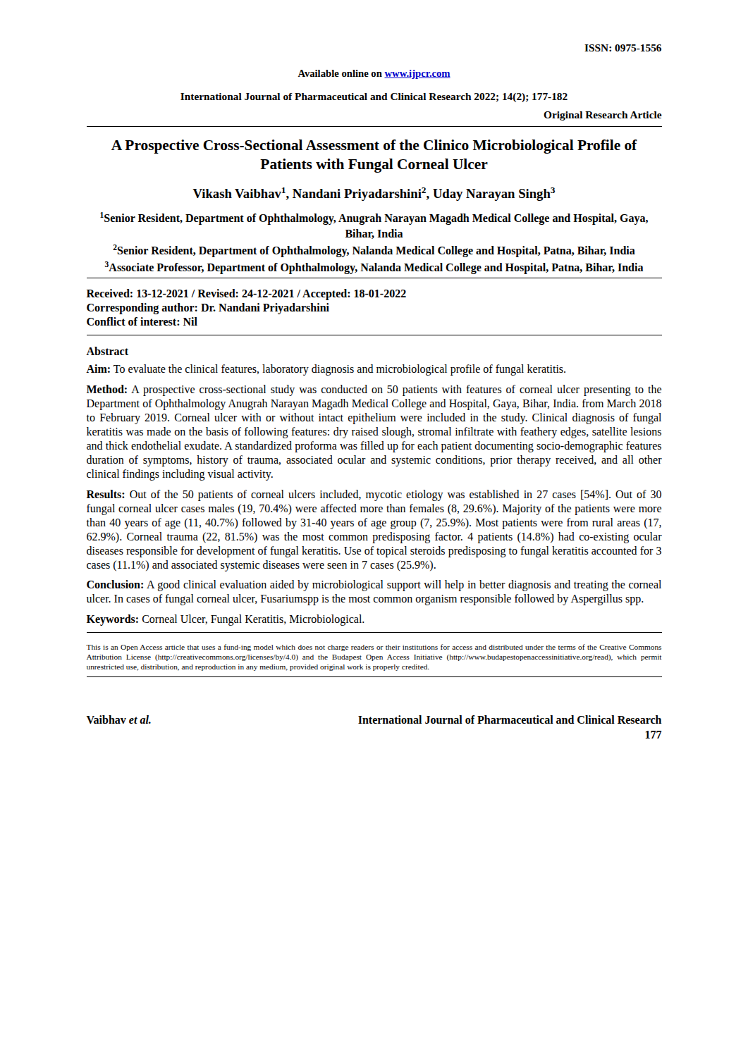ISSN: 0975-1556
Available online on www.ijpcr.com
International Journal of Pharmaceutical and Clinical Research 2022; 14(2); 177-182
Original Research Article
A Prospective Cross-Sectional Assessment of the Clinico Microbiological Profile of Patients with Fungal Corneal Ulcer
Vikash Vaibhav1, Nandani Priyadarshini2, Uday Narayan Singh3
1Senior Resident, Department of Ophthalmology, Anugrah Narayan Magadh Medical College and Hospital, Gaya, Bihar, India
2Senior Resident, Department of Ophthalmology, Nalanda Medical College and Hospital, Patna, Bihar, India
3Associate Professor, Department of Ophthalmology, Nalanda Medical College and Hospital, Patna, Bihar, India
Received: 13-12-2021 / Revised: 24-12-2021 / Accepted: 18-01-2022
Corresponding author: Dr. Nandani Priyadarshini
Conflict of interest: Nil
Abstract
Aim: To evaluate the clinical features, laboratory diagnosis and microbiological profile of fungal keratitis.
Method: A prospective cross-sectional study was conducted on 50 patients with features of corneal ulcer presenting to the Department of Ophthalmology Anugrah Narayan Magadh Medical College and Hospital, Gaya, Bihar, India. from March 2018 to February 2019. Corneal ulcer with or without intact epithelium were included in the study. Clinical diagnosis of fungal keratitis was made on the basis of following features: dry raised slough, stromal infiltrate with feathery edges, satellite lesions and thick endothelial exudate. A standardized proforma was filled up for each patient documenting socio-demographic features duration of symptoms, history of trauma, associated ocular and systemic conditions, prior therapy received, and all other clinical findings including visual activity.
Results: Out of the 50 patients of corneal ulcers included, mycotic etiology was established in 27 cases [54%]. Out of 30 fungal corneal ulcer cases males (19, 70.4%) were affected more than females (8, 29.6%). Majority of the patients were more than 40 years of age (11, 40.7%) followed by 31-40 years of age group (7, 25.9%). Most patients were from rural areas (17, 62.9%). Corneal trauma (22, 81.5%) was the most common predisposing factor. 4 patients (14.8%) had co-existing ocular diseases responsible for development of fungal keratitis. Use of topical steroids predisposing to fungal keratitis accounted for 3 cases (11.1%) and associated systemic diseases were seen in 7 cases (25.9%).
Conclusion: A good clinical evaluation aided by microbiological support will help in better diagnosis and treating the corneal ulcer. In cases of fungal corneal ulcer, Fusariumspp is the most common organism responsible followed by Aspergillus spp.
Keywords: Corneal Ulcer, Fungal Keratitis, Microbiological.
This is an Open Access article that uses a fund-ing model which does not charge readers or their institutions for access and distributed under the terms of the Creative Commons Attribution License (http://creativecommons.org/licenses/by/4.0) and the Budapest Open Access Initiative (http://www.budapestopenaccessinitiative.org/read), which permit unrestricted use, distribution, and reproduction in any medium, provided original work is properly credited.
Vaibhav et al.
International Journal of Pharmaceutical and Clinical Research
177